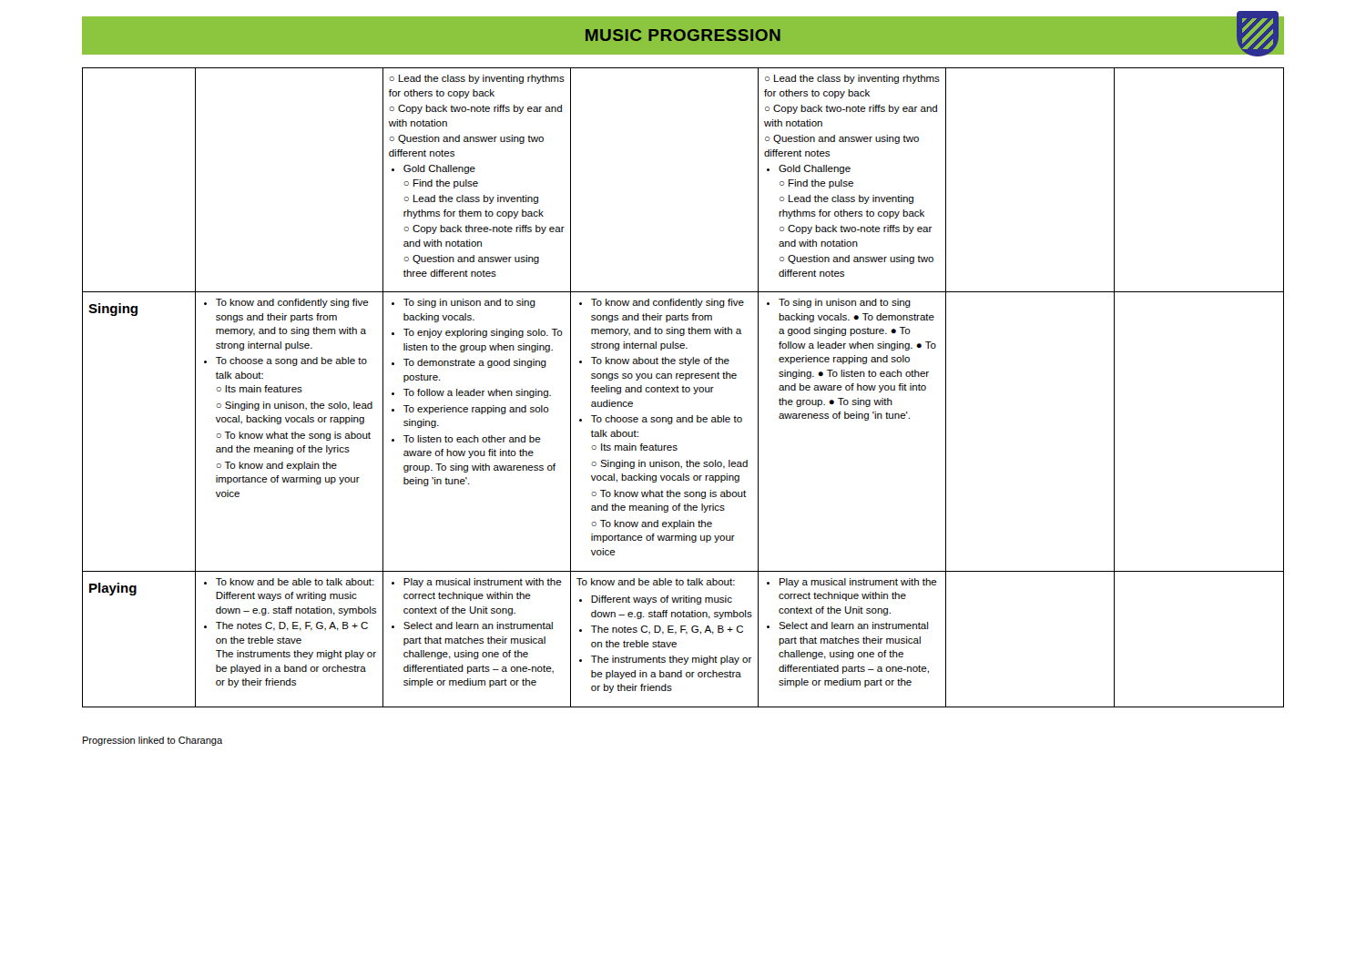MUSIC PROGRESSION
| | | Lead the class by inventing rhythms for others to copy back Copy back two-note riffs by ear and with notation Question and answer using two different notes Gold Challenge Find the pulse Lead the class by inventing rhythms for them to copy back Copy back three-note riffs by ear and with notation Question and answer using three different notes | | Lead the class by inventing rhythms for others to copy back Copy back two-note riffs by ear and with notation Question and answer using two different notes Gold Challenge Find the pulse Lead the class by inventing rhythms for others to copy back Copy back two-note riffs by ear and with notation Question and answer using two different notes | | |
| Singing | To know and confidently sing five songs and their parts from memory, and to sing them with a strong internal pulse. To choose a song and be able to talk about: Its main features Singing in unison, the solo, lead vocal, backing vocals or rapping To know what the song is about and the meaning of the lyrics To know and explain the importance of warming up your voice | To sing in unison and to sing backing vocals. To enjoy exploring singing solo. To listen to the group when singing. To demonstrate a good singing posture. To follow a leader when singing. To experience rapping and solo singing. To listen to each other and be aware of how you fit into the group. To sing with awareness of being 'in tune'. | To know and confidently sing five songs and their parts from memory, and to sing them with a strong internal pulse. To know about the style of the songs so you can represent the feeling and context to your audience To choose a song and be able to talk about: Its main features Singing in unison, the solo, lead vocal, backing vocals or rapping To know what the song is about and the meaning of the lyrics To know and explain the importance of warming up your voice | To sing in unison and to sing backing vocals. ● To demonstrate a good singing posture. ● To follow a leader when singing. ● To experience rapping and solo singing. ● To listen to each other and be aware of how you fit into the group. ● To sing with awareness of being 'in tune'. | | |
| Playing | To know and be able to talk about: Different ways of writing music down – e.g. staff notation, symbols The notes C, D, E, F, G, A, B + C on the treble stave The instruments they might play or be played in a band or orchestra or by their friends | Play a musical instrument with the correct technique within the context of the Unit song. Select and learn an instrumental part that matches their musical challenge, using one of the differentiated parts – a one-note, simple or medium part or the | To know and be able to talk about: Different ways of writing music down – e.g. staff notation, symbols The notes C, D, E, F, G, A, B + C on the treble stave The instruments they might play or be played in a band or orchestra or by their friends | Play a musical instrument with the correct technique within the context of the Unit song. Select and learn an instrumental part that matches their musical challenge, using one of the differentiated parts – a one-note, simple or medium part or the | | |
Progression linked to Charanga